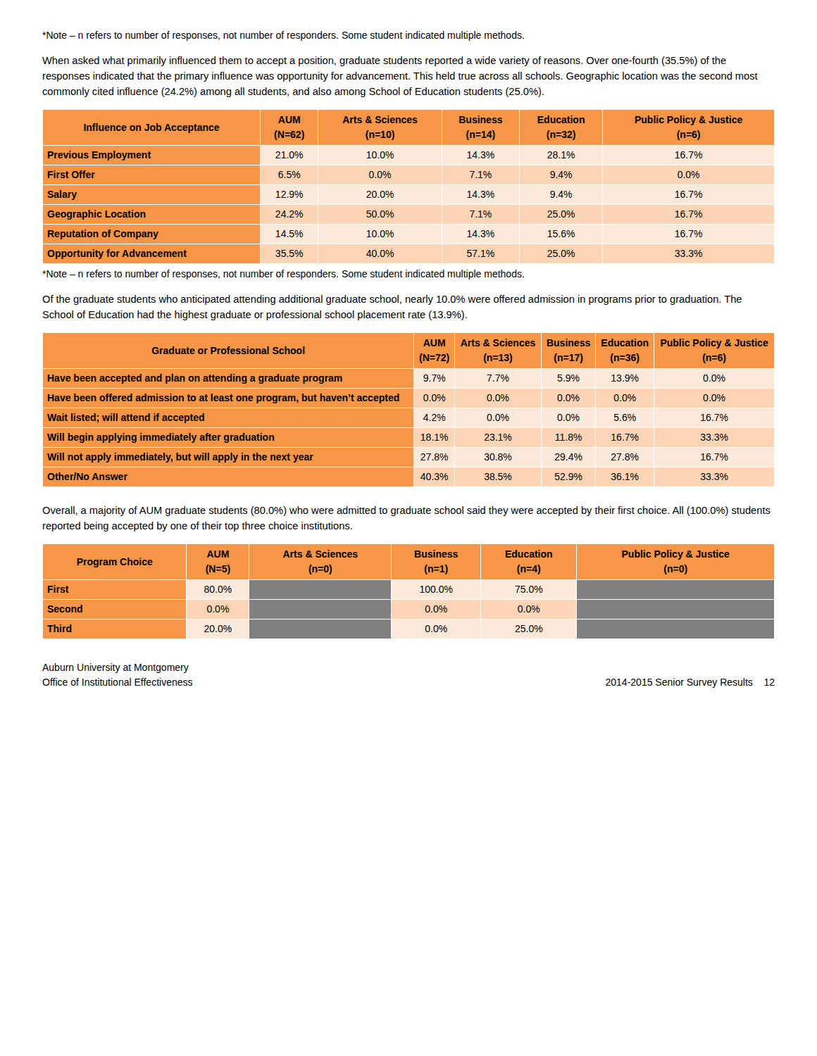*Note – n refers to number of responses, not number of responders. Some student indicated multiple methods.
When asked what primarily influenced them to accept a position, graduate students reported a wide variety of reasons. Over one-fourth (35.5%) of the responses indicated that the primary influence was opportunity for advancement. This held true across all schools. Geographic location was the second most commonly cited influence (24.2%) among all students, and also among School of Education students (25.0%).
| Influence on Job Acceptance | AUM (N=62) | Arts & Sciences (n=10) | Business (n=14) | Education (n=32) | Public Policy & Justice (n=6) |
| --- | --- | --- | --- | --- | --- |
| Previous Employment | 21.0% | 10.0% | 14.3% | 28.1% | 16.7% |
| First Offer | 6.5% | 0.0% | 7.1% | 9.4% | 0.0% |
| Salary | 12.9% | 20.0% | 14.3% | 9.4% | 16.7% |
| Geographic Location | 24.2% | 50.0% | 7.1% | 25.0% | 16.7% |
| Reputation of Company | 14.5% | 10.0% | 14.3% | 15.6% | 16.7% |
| Opportunity for Advancement | 35.5% | 40.0% | 57.1% | 25.0% | 33.3% |
*Note – n refers to number of responses, not number of responders. Some student indicated multiple methods.
Of the graduate students who anticipated attending additional graduate school, nearly 10.0% were offered admission in programs prior to graduation. The School of Education had the highest graduate or professional school placement rate (13.9%).
| Graduate or Professional School | AUM (N=72) | Arts & Sciences (n=13) | Business (n=17) | Education (n=36) | Public Policy & Justice (n=6) |
| --- | --- | --- | --- | --- | --- |
| Have been accepted and plan on attending a graduate program | 9.7% | 7.7% | 5.9% | 13.9% | 0.0% |
| Have been offered admission to at least one program, but haven’t accepted | 0.0% | 0.0% | 0.0% | 0.0% | 0.0% |
| Wait listed; will attend if accepted | 4.2% | 0.0% | 0.0% | 5.6% | 16.7% |
| Will begin applying immediately after graduation | 18.1% | 23.1% | 11.8% | 16.7% | 33.3% |
| Will not apply immediately, but will apply in the next year | 27.8% | 30.8% | 29.4% | 27.8% | 16.7% |
| Other/No Answer | 40.3% | 38.5% | 52.9% | 36.1% | 33.3% |
Overall, a majority of AUM graduate students (80.0%) who were admitted to graduate school said they were accepted by their first choice. All (100.0%) students reported being accepted by one of their top three choice institutions.
| Program Choice | AUM (N=5) | Arts & Sciences (n=0) | Business (n=1) | Education (n=4) | Public Policy & Justice (n=0) |
| --- | --- | --- | --- | --- | --- |
| First | 80.0% | | 100.0% | 75.0% | |
| Second | 0.0% | | 0.0% | 0.0% | |
| Third | 20.0% | | 0.0% | 25.0% | |
Auburn University at Montgomery
Office of Institutional Effectiveness
2014-2015 Senior Survey Results 12